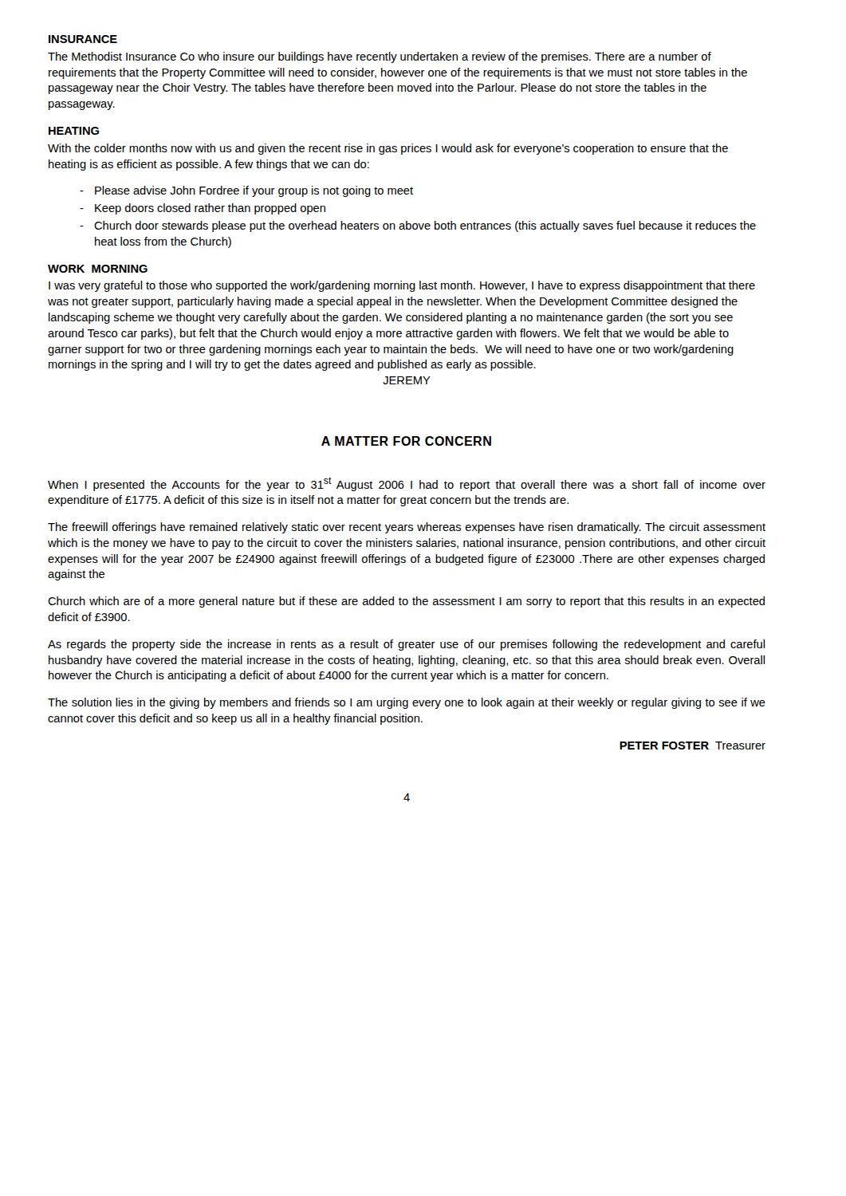Insurance
The Methodist Insurance Co who insure our buildings have recently undertaken a review of the premises. There are a number of requirements that the Property Committee will need to consider, however one of the requirements is that we must not store tables in the passageway near the Choir Vestry. The tables have therefore been moved into the Parlour. Please do not store the tables in the passageway.
Heating
With the colder months now with us and given the recent rise in gas prices I would ask for everyone's cooperation to ensure that the heating is as efficient as possible. A few things that we can do:
Please advise John Fordree if your group is not going to meet
Keep doors closed rather than propped open
Church door stewards please put the overhead heaters on above both entrances (this actually saves fuel because it reduces the heat loss from the Church)
Work Morning
I was very grateful to those who supported the work/gardening morning last month. However, I have to express disappointment that there was not greater support, particularly having made a special appeal in the newsletter. When the Development Committee designed the landscaping scheme we thought very carefully about the garden. We considered planting a no maintenance garden (the sort you see around Tesco car parks), but felt that the Church would enjoy a more attractive garden with flowers. We felt that we would be able to garner support for two or three gardening mornings each year to maintain the beds. We will need to have one or two work/gardening mornings in the spring and I will try to get the dates agreed and published as early as possible.
JEREMY
A MATTER FOR CONCERN
When I presented the Accounts for the year to 31st August 2006 I had to report that overall there was a short fall of income over expenditure of £1775. A deficit of this size is in itself not a matter for great concern but the trends are.
The freewill offerings have remained relatively static over recent years whereas expenses have risen dramatically. The circuit assessment which is the money we have to pay to the circuit to cover the ministers salaries, national insurance, pension contributions, and other circuit expenses will for the year 2007 be £24900 against freewill offerings of a budgeted figure of £23000 .There are other expenses charged against the
Church which are of a more general nature but if these are added to the assessment I am sorry to report that this results in an expected deficit of £3900.
As regards the property side the increase in rents as a result of greater use of our premises following the redevelopment and careful husbandry have covered the material increase in the costs of heating, lighting, cleaning, etc. so that this area should break even. Overall however the Church is anticipating a deficit of about £4000 for the current year which is a matter for concern.
The solution lies in the giving by members and friends so I am urging every one to look again at their weekly or regular giving to see if we cannot cover this deficit and so keep us all in a healthy financial position.
PETER FOSTER Treasurer
4